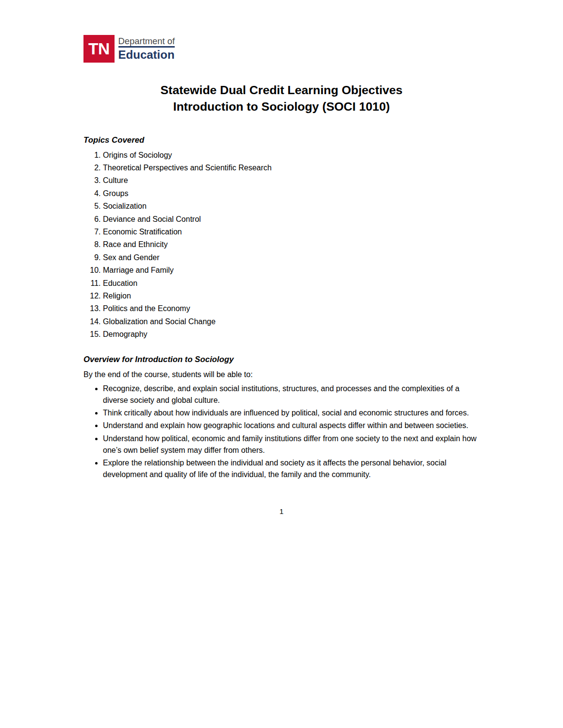TN
Department of Education
Statewide Dual Credit Learning Objectives
Introduction to Sociology (SOCI 1010)
Topics Covered
Origins of Sociology
Theoretical Perspectives and Scientific Research
Culture
Groups
Socialization
Deviance and Social Control
Economic Stratification
Race and Ethnicity
Sex and Gender
Marriage and Family
Education
Religion
Politics and the Economy
Globalization and Social Change
Demography
Overview for Introduction to Sociology
By the end of the course, students will be able to:
Recognize, describe, and explain social institutions, structures, and processes and the complexities of a diverse society and global culture.
Think critically about how individuals are influenced by political, social and economic structures and forces.
Understand and explain how geographic locations and cultural aspects differ within and between societies.
Understand how political, economic and family institutions differ from one society to the next and explain how one’s own belief system may differ from others.
Explore the relationship between the individual and society as it affects the personal behavior, social development and quality of life of the individual, the family and the community.
1